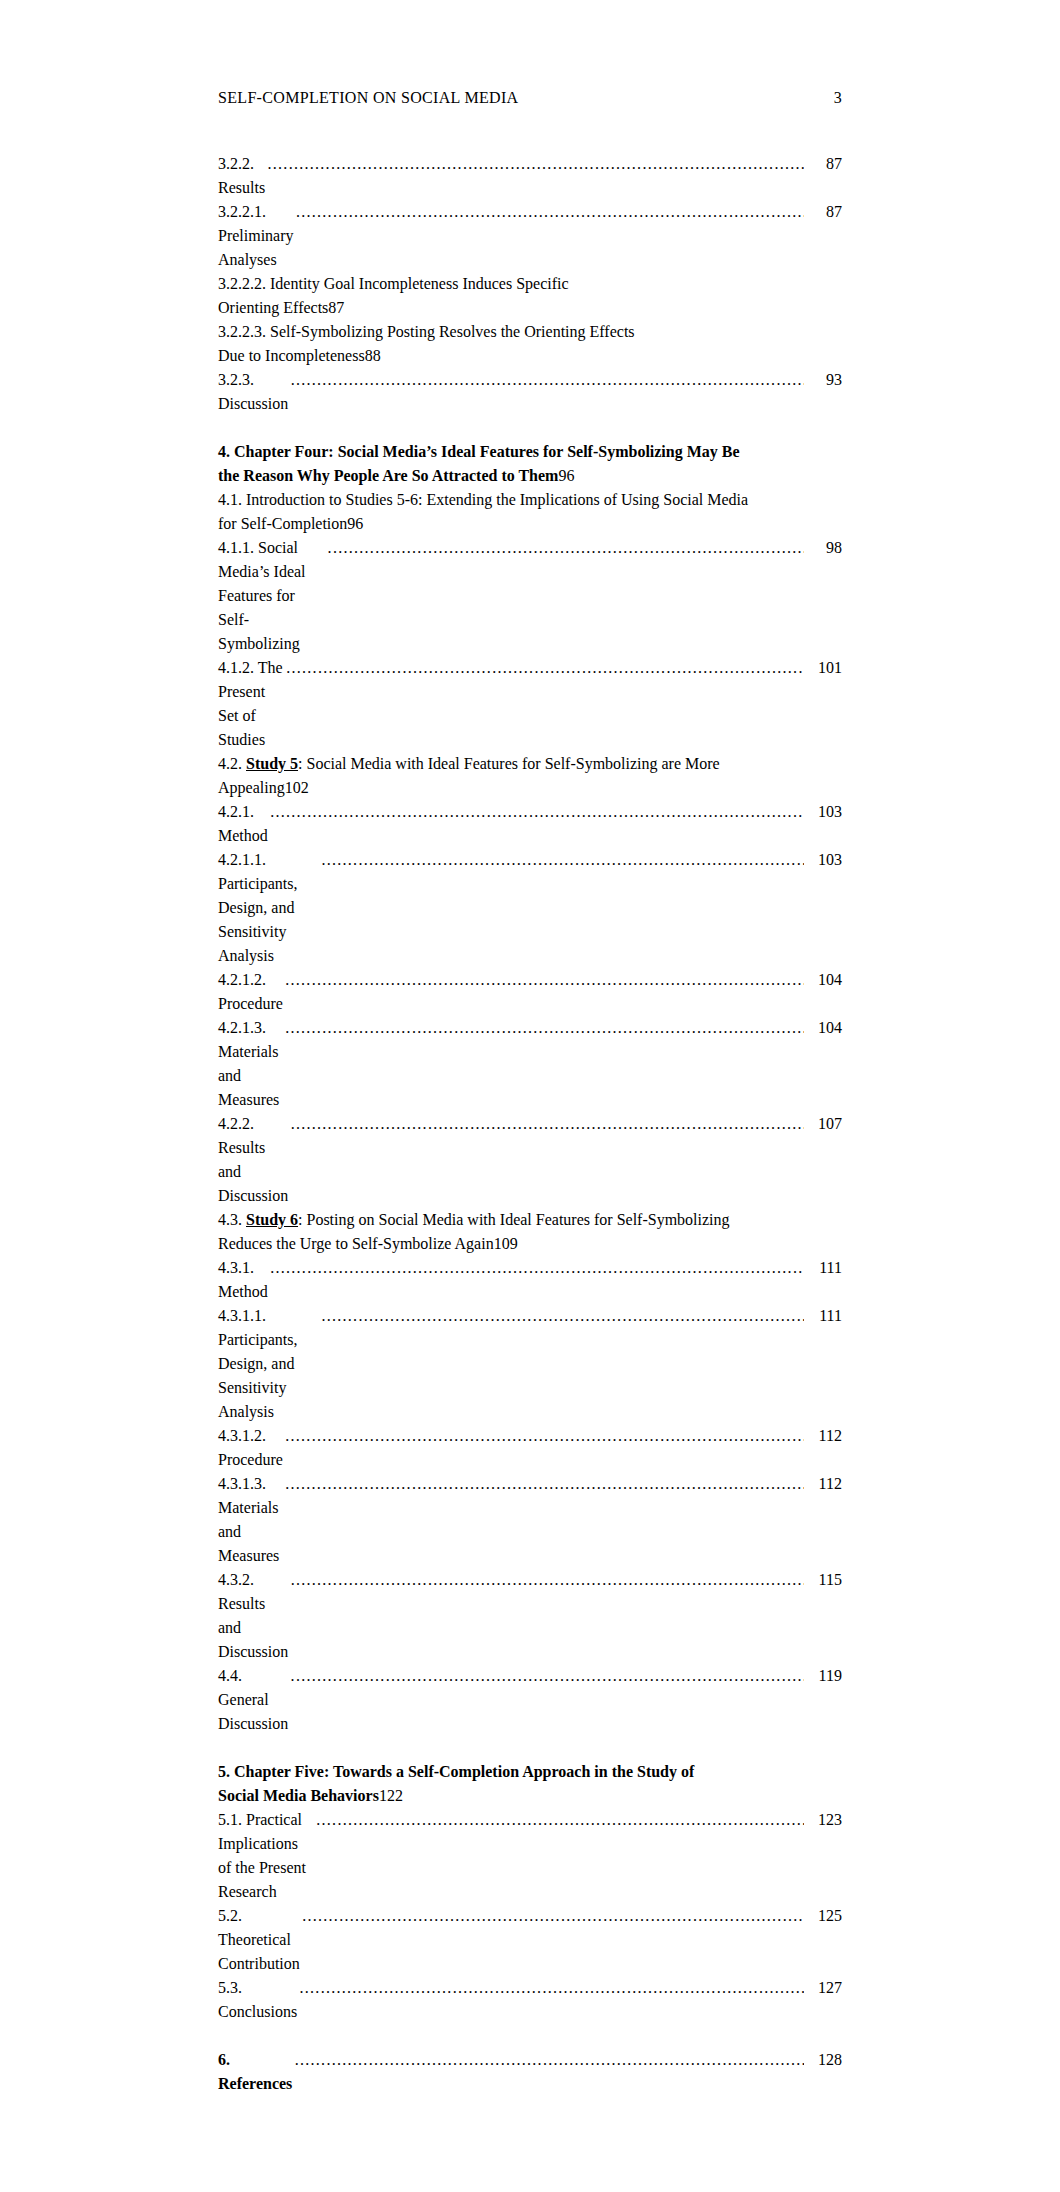Self-Completion on Social Media 3
3.2.2. Results 87
3.2.2.1. Preliminary Analyses 87
3.2.2.2. Identity Goal Incompleteness Induces Specific
Orienting Effects 87
3.2.2.3. Self-Symbolizing Posting Resolves the Orienting Effects
Due to Incompleteness 88
3.2.3. Discussion 93
4. Chapter Four: Social Media’s Ideal Features for Self-Symbolizing May Be
the Reason Why People Are So Attracted to Them 96
4.1. Introduction to Studies 5-6: Extending the Implications of Using Social Media
for Self-Completion 96
4.1.1. Social Media’s Ideal Features for Self-Symbolizing 98
4.1.2. The Present Set of Studies 101
4.2. Study 5: Social Media with Ideal Features for Self-Symbolizing are More
Appealing 102
4.2.1. Method 103
4.2.1.1. Participants, Design, and Sensitivity Analysis 103
4.2.1.2. Procedure 104
4.2.1.3. Materials and Measures 104
4.2.2. Results and Discussion 107
4.3. Study 6: Posting on Social Media with Ideal Features for Self-Symbolizing
Reduces the Urge to Self-Symbolize Again 109
4.3.1. Method 111
4.3.1.1. Participants, Design, and Sensitivity Analysis 111
4.3.1.2. Procedure 112
4.3.1.3. Materials and Measures 112
4.3.2. Results and Discussion 115
4.4. General Discussion 119
5. Chapter Five: Towards a Self-Completion Approach in the Study of
Social Media Behaviors 122
5.1. Practical Implications of the Present Research 123
5.2. Theoretical Contribution 125
5.3. Conclusions 127
6. References 128